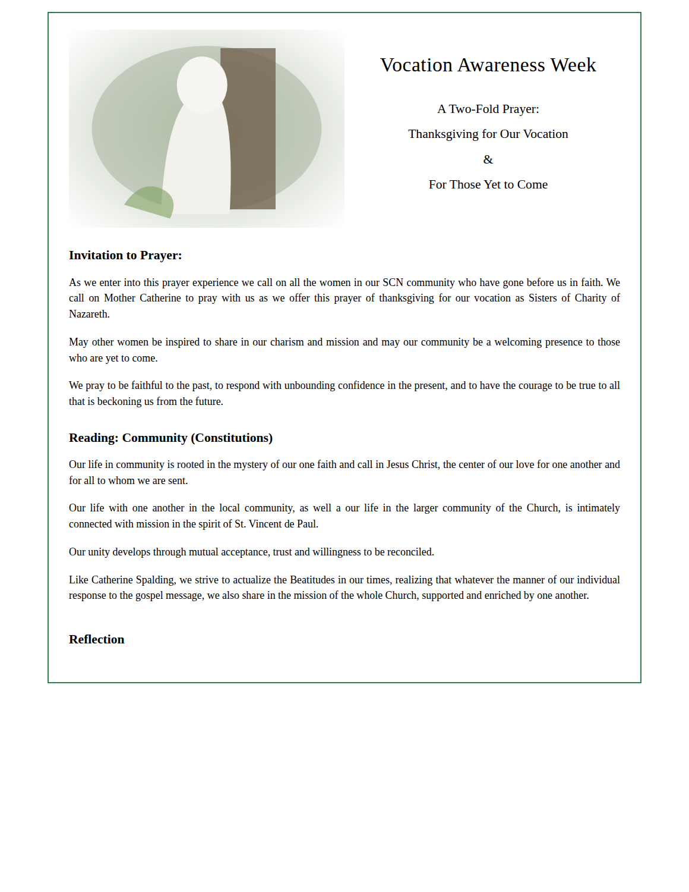Vocation Awareness Week
A Two-Fold Prayer:
Thanksgiving for Our Vocation
&
For Those Yet to Come
Invitation to Prayer:
As we enter into this prayer experience we call on all the women in our SCN community who have gone before us in faith. We call on Mother Catherine to pray with us as we offer this prayer of thanksgiving for our vocation as Sisters of Charity of Nazareth.
May other women be inspired to share in our charism and mission and may our community be a welcoming presence to those who are yet to come.
We pray to be faithful to the past, to respond with unbounding confidence in the present, and to have the courage to be true to all that is beckoning us from the future.
Reading: Community (Constitutions)
Our life in community is rooted in the mystery of our one faith and call in Jesus Christ, the center of our love for one another and for all to whom we are sent.
Our life with one another in the local community, as well a our life in the larger community of the Church, is intimately connected with mission in the spirit of St. Vincent de Paul.
Our unity develops through mutual acceptance, trust and willingness to be reconciled.
Like Catherine Spalding, we strive to actualize the Beatitudes in our times, realizing that whatever the manner of our individual response to the gospel message, we also share in the mission of the whole Church, supported and enriched by one another.
Reflection